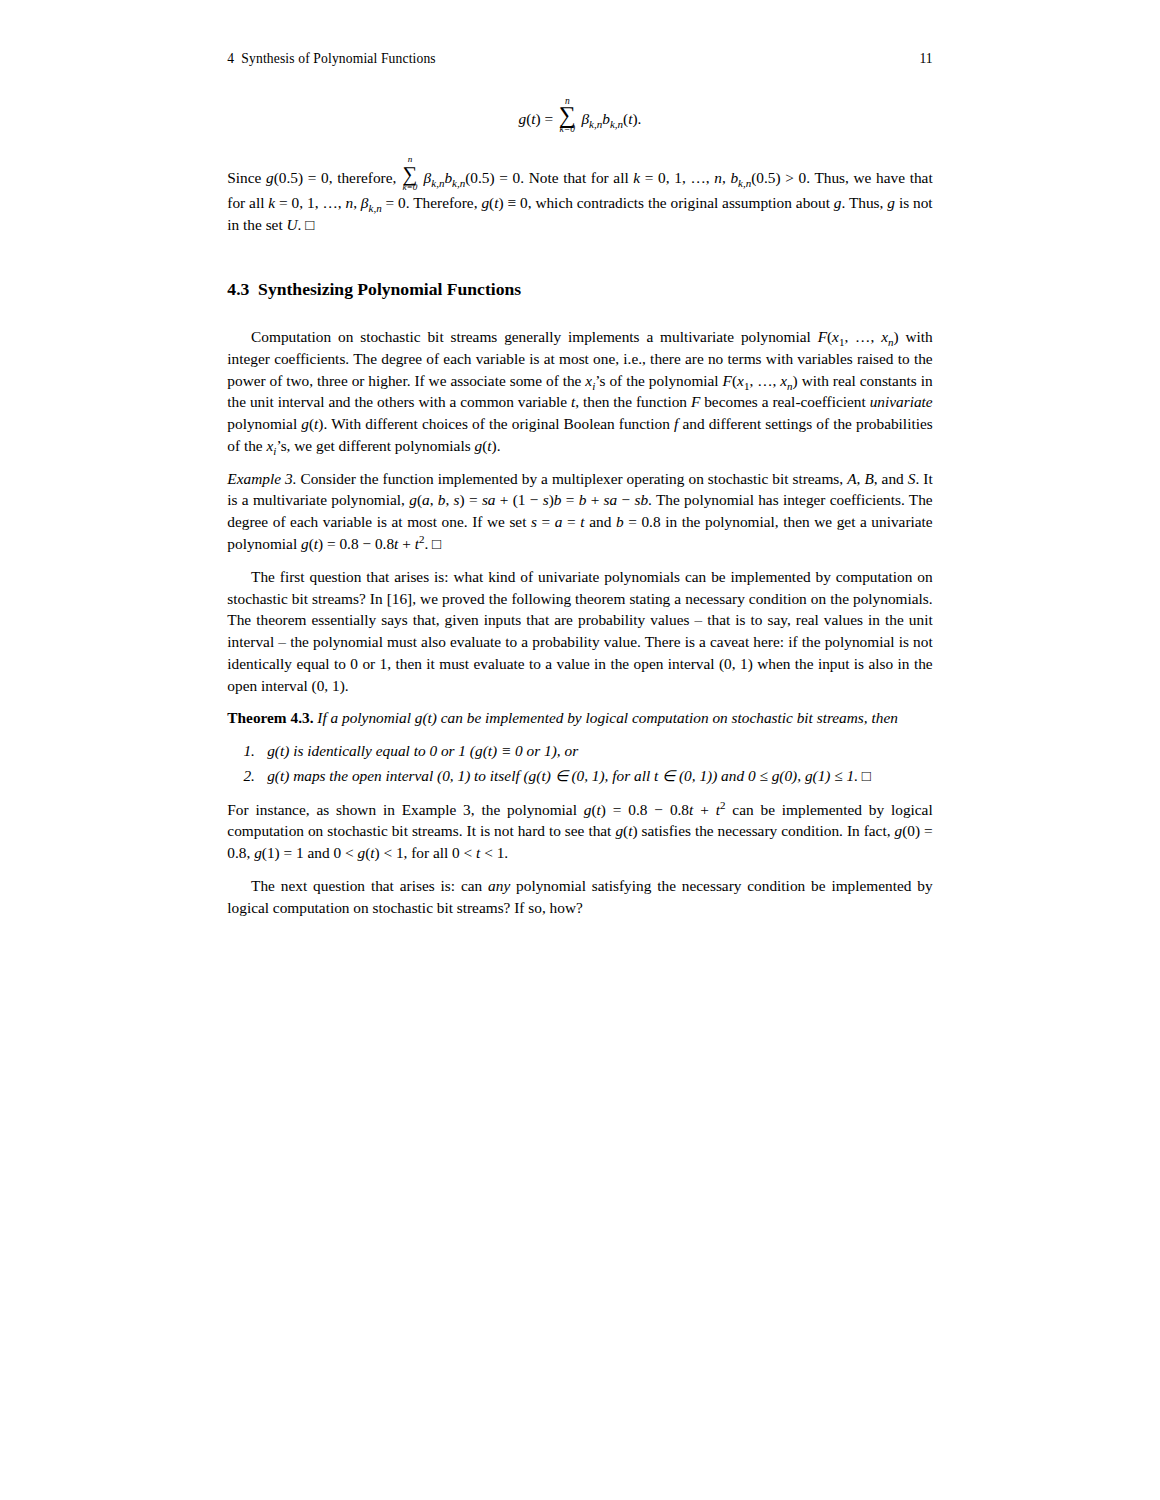4 Synthesis of Polynomial Functions 11
g(t) = n∑k=0 βk,nbk,n(t).
Since g(0.5) = 0, therefore, n∑k=0 βk,nbk,n(0.5) = 0. Note that for all k = 0, 1, …, n, bk,n(0.5) > 0. Thus, we have that for all k = 0, 1, …, n, βk,n = 0. Therefore, g(t) ≡ 0, which contradicts the original assumption about g. Thus, g is not in the set U. □
4.3 Synthesizing Polynomial Functions
Computation on stochastic bit streams generally implements a multivariate polynomial F(x1, …, xn) with integer coefficients. The degree of each variable is at most one, i.e., there are no terms with variables raised to the power of two, three or higher. If we associate some of the xi’s of the polynomial F(x1, …, xn) with real constants in the unit interval and the others with a common variable t, then the function F becomes a real-coefficient univariate polynomial g(t). With different choices of the original Boolean function f and different settings of the probabilities of the xi’s, we get different polynomials g(t).
Example 3. Consider the function implemented by a multiplexer operating on stochastic bit streams, A, B, and S. It is a multivariate polynomial, g(a, b, s) = sa + (1 − s)b = b + sa − sb. The polynomial has integer coefficients. The degree of each variable is at most one. If we set s = a = t and b = 0.8 in the polynomial, then we get a univariate polynomial g(t) = 0.8 − 0.8t + t2. □
The first question that arises is: what kind of univariate polynomials can be implemented by computation on stochastic bit streams? In [16], we proved the following theorem stating a necessary condition on the polynomials. The theorem essentially says that, given inputs that are probability values – that is to say, real values in the unit interval – the polynomial must also evaluate to a probability value. There is a caveat here: if the polynomial is not identically equal to 0 or 1, then it must evaluate to a value in the open interval (0, 1) when the input is also in the open interval (0, 1).
Theorem 4.3. If a polynomial g(t) can be implemented by logical computation on stochastic bit streams, then
g(t) is identically equal to 0 or 1 (g(t) ≡ 0 or 1), or
g(t) maps the open interval (0, 1) to itself (g(t) ∈ (0, 1), for all t ∈ (0, 1)) and 0 ≤ g(0), g(1) ≤ 1. □
For instance, as shown in Example 3, the polynomial g(t) = 0.8 − 0.8t + t2 can be implemented by logical computation on stochastic bit streams. It is not hard to see that g(t) satisfies the necessary condition. In fact, g(0) = 0.8, g(1) = 1 and 0 < g(t) < 1, for all 0 < t < 1.
The next question that arises is: can any polynomial satisfying the necessary condition be implemented by logical computation on stochastic bit streams? If so, how?